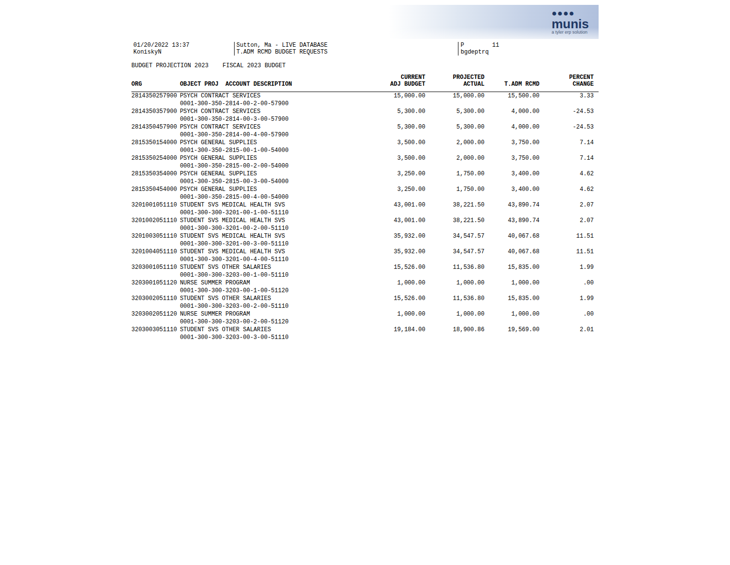●●●●
munis
a tyler erp solution
| 01/20/2022 13:37 | Sutton, Ma - LIVE DATABASE | P 11 |
| KoniskyN | T.ADM RCMD BUDGET REQUESTS | bgdeptrq |
BUDGET PROJECTION 2023 FISCAL 2023 BUDGET
| ORG | OBJECT PROJ ACCOUNT DESCRIPTION | CURRENT ADJ BUDGET | PROJECTED ACTUAL | T.ADM RCMD | PERCENT CHANGE |
| --- | --- | --- | --- | --- | --- |
| 2814350257900 | PSYCH CONTRACT SERVICES | 15,000.00 | 15,000.00 | 15,500.00 | 3.33 |
| | 0001-300-350-2814-00-2-00-57900 | | | | |
| 2814350357900 | PSYCH CONTRACT SERVICES | 5,300.00 | 5,300.00 | 4,000.00 | -24.53 |
| | 0001-300-350-2814-00-3-00-57900 | | | | |
| 2814350457900 | PSYCH CONTRACT SERVICES | 5,300.00 | 5,300.00 | 4,000.00 | -24.53 |
| | 0001-300-350-2814-00-4-00-57900 | | | | |
| 2815350154000 | PSYCH GENERAL SUPPLIES | 3,500.00 | 2,000.00 | 3,750.00 | 7.14 |
| | 0001-300-350-2815-00-1-00-54000 | | | | |
| 2815350254000 | PSYCH GENERAL SUPPLIES | 3,500.00 | 2,000.00 | 3,750.00 | 7.14 |
| | 0001-300-350-2815-00-2-00-54000 | | | | |
| 2815350354000 | PSYCH GENERAL SUPPLIES | 3,250.00 | 1,750.00 | 3,400.00 | 4.62 |
| | 0001-300-350-2815-00-3-00-54000 | | | | |
| 2815350454000 | PSYCH GENERAL SUPPLIES | 3,250.00 | 1,750.00 | 3,400.00 | 4.62 |
| | 0001-300-350-2815-00-4-00-54000 | | | | |
| 3201001051110 | STUDENT SVS MEDICAL HEALTH SVS | 43,001.00 | 38,221.50 | 43,890.74 | 2.07 |
| | 0001-300-300-3201-00-1-00-51110 | | | | |
| 3201002051110 | STUDENT SVS MEDICAL HEALTH SVS | 43,001.00 | 38,221.50 | 43,890.74 | 2.07 |
| | 0001-300-300-3201-00-2-00-51110 | | | | |
| 3201003051110 | STUDENT SVS MEDICAL HEALTH SVS | 35,932.00 | 34,547.57 | 40,067.68 | 11.51 |
| | 0001-300-300-3201-00-3-00-51110 | | | | |
| 3201004051110 | STUDENT SVS MEDICAL HEALTH SVS | 35,932.00 | 34,547.57 | 40,067.68 | 11.51 |
| | 0001-300-300-3201-00-4-00-51110 | | | | |
| 3203001051110 | STUDENT SVS OTHER SALARIES | 15,526.00 | 11,536.80 | 15,835.00 | 1.99 |
| | 0001-300-300-3203-00-1-00-51110 | | | | |
| 3203001051120 | NURSE SUMMER PROGRAM | 1,000.00 | 1,000.00 | 1,000.00 | .00 |
| | 0001-300-300-3203-00-1-00-51120 | | | | |
| 3203002051110 | STUDENT SVS OTHER SALARIES | 15,526.00 | 11,536.80 | 15,835.00 | 1.99 |
| | 0001-300-300-3203-00-2-00-51110 | | | | |
| 3203002051120 | NURSE SUMMER PROGRAM | 1,000.00 | 1,000.00 | 1,000.00 | .00 |
| | 0001-300-300-3203-00-2-00-51120 | | | | |
| 3203003051110 | STUDENT SVS OTHER SALARIES | 19,184.00 | 18,900.86 | 19,569.00 | 2.01 |
| | 0001-300-300-3203-00-3-00-51110 | | | | |